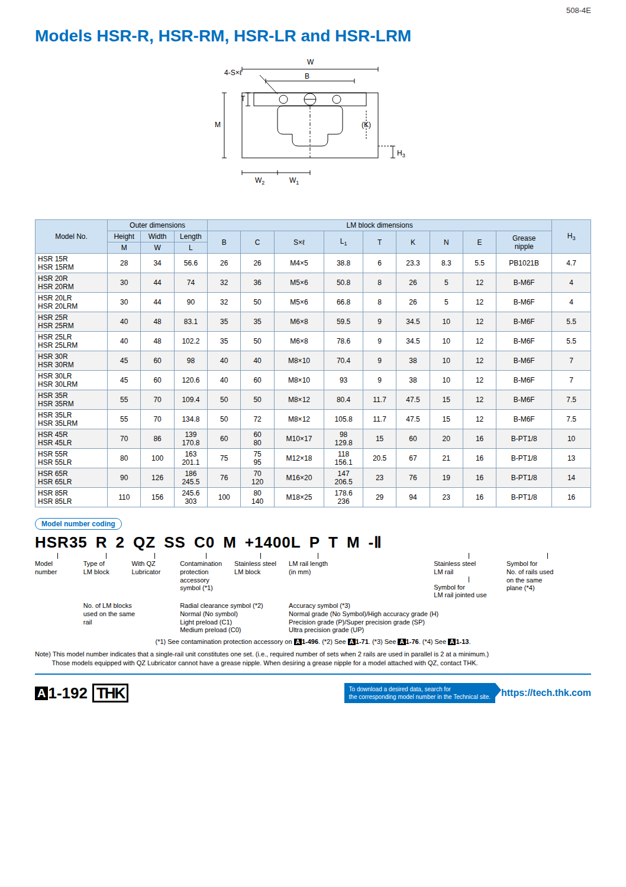508-4E
Models HSR-R, HSR-RM, HSR-LR and HSR-LRM
W B 4-S×ℓ T M H3 W2 W1 (K)
| Model No. | Outer dimensions | LM block dimensions | H 3 |
| --- | --- | --- | --- |
| Height | Width | Length | B | C | S×ℓ | L 1 | T | K | N | E | Grease nipple |
| M | W | L |
| HSR 15R HSR 15RM | 28 | 34 | 56.6 | 26 | 26 | M4×5 | 38.8 | 6 | 23.3 | 8.3 | 5.5 | PB1021B | 4.7 |
| HSR 20R HSR 20RM | 30 | 44 | 74 | 32 | 36 | M5×6 | 50.8 | 8 | 26 | 5 | 12 | B-M6F | 4 |
| HSR 20LR HSR 20LRM | 30 | 44 | 90 | 32 | 50 | M5×6 | 66.8 | 8 | 26 | 5 | 12 | B-M6F | 4 |
| HSR 25R HSR 25RM | 40 | 48 | 83.1 | 35 | 35 | M6×8 | 59.5 | 9 | 34.5 | 10 | 12 | B-M6F | 5.5 |
| HSR 25LR HSR 25LRM | 40 | 48 | 102.2 | 35 | 50 | M6×8 | 78.6 | 9 | 34.5 | 10 | 12 | B-M6F | 5.5 |
| HSR 30R HSR 30RM | 45 | 60 | 98 | 40 | 40 | M8×10 | 70.4 | 9 | 38 | 10 | 12 | B-M6F | 7 |
| HSR 30LR HSR 30LRM | 45 | 60 | 120.6 | 40 | 60 | M8×10 | 93 | 9 | 38 | 10 | 12 | B-M6F | 7 |
| HSR 35R HSR 35RM | 55 | 70 | 109.4 | 50 | 50 | M8×12 | 80.4 | 11.7 | 47.5 | 15 | 12 | B-M6F | 7.5 |
| HSR 35LR HSR 35LRM | 55 | 70 | 134.8 | 50 | 72 | M8×12 | 105.8 | 11.7 | 47.5 | 15 | 12 | B-M6F | 7.5 |
| HSR 45R HSR 45LR | 70 | 86 | 139 170.8 | 60 | 60 80 | M10×17 | 98 129.8 | 15 | 60 | 20 | 16 | B-PT1/8 | 10 |
| HSR 55R HSR 55LR | 80 | 100 | 163 201.1 | 75 | 75 95 | M12×18 | 118 156.1 | 20.5 | 67 | 21 | 16 | B-PT1/8 | 13 |
| HSR 65R HSR 65LR | 90 | 126 | 186 245.5 | 76 | 70 120 | M16×20 | 147 206.5 | 23 | 76 | 19 | 16 | B-PT1/8 | 14 |
| HSR 85R HSR 85LR | 110 | 156 | 245.6 303 | 100 | 80 140 | M18×25 | 178.6 236 | 29 | 94 | 23 | 16 | B-PT1/8 | 16 |
Model number coding
HSR35 R 2 QZ SS C0 M +1400L P T M -Ⅱ
| Model number | Type of LM block | With QZ Lubricator | Contamination protection accessory symbol (*1) | Stainless steel LM block | LM rail length (in mm) | | Stainless steel LM rail Symbol for LM rail jointed use | Symbol for No. of rails used on the same plane (*4) |
| | No. of LM blocks used on the same rail | Radial clearance symbol (*2) Normal (No symbol) Light preload (C1) Medium preload (C0) | Accuracy symbol (*3) Normal grade (No Symbol)/High accuracy grade (H) Precision grade (P)/Super precision grade (SP) Ultra precision grade (UP) |
(*1) See contamination protection accessory on A 1-496. (*2) See A 1-71. (*3) See A 1-76. (*4) See A 1-13.
Note) This model number indicates that a single-rail unit constitutes one set. (i.e., required number of sets when 2 rails are used in parallel is 2 at a minimum.)
Those models equipped with QZ Lubricator cannot have a grease nipple. When desiring a grease nipple for a model attached with QZ, contact THK.
A1-192
THK
To download a desired data, search for
the corresponding model number in the Technical site.
https://tech.thk.com